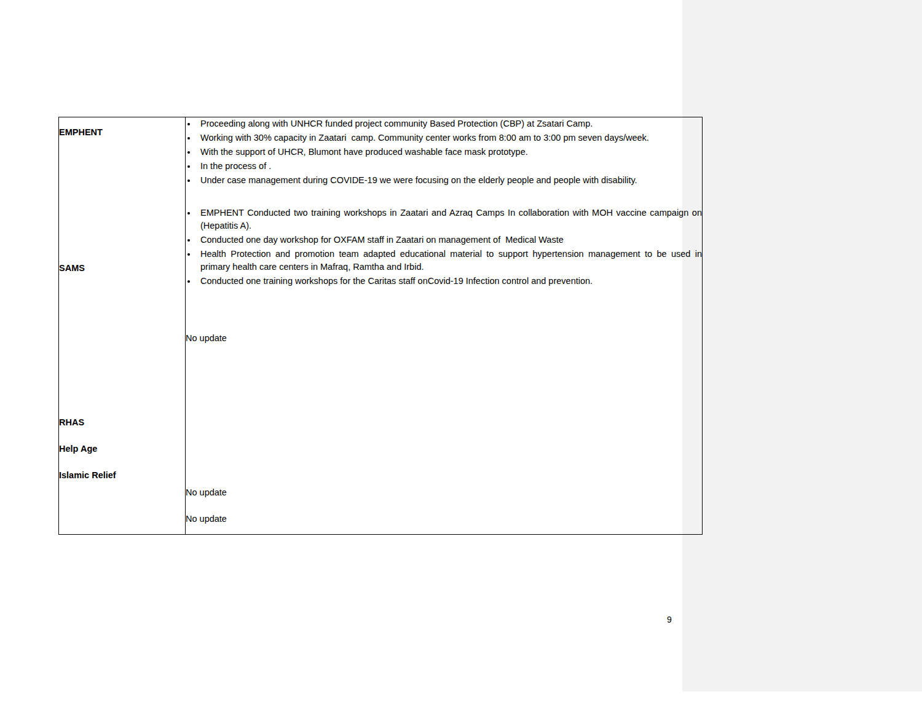| EMPHENT SAMS RHAS Help Age Islamic Relief | Proceeding along with UNHCR funded project community Based Protection (CBP) at Zsatari Camp. Working with 30% capacity in Zaatari camp. Community center works from 8:00 am to 3:00 pm seven days/week. With the support of UHCR, Blumont have produced washable face mask prototype. In the process of . Under case management during COVIDE-19 we were focusing on the elderly people and people with disability. EMPHENT Conducted two training workshops in Zaatari and Azraq Camps In collaboration with MOH vaccine campaign on (Hepatitis A). Conducted one day workshop for OXFAM staff in Zaatari on management of Medical Waste Health Protection and promotion team adapted educational material to support hypertension management to be used in primary health care centers in Mafraq, Ramtha and Irbid. Conducted one training workshops for the Caritas staff onCovid-19 Infection control and prevention. No update No update No update |
9